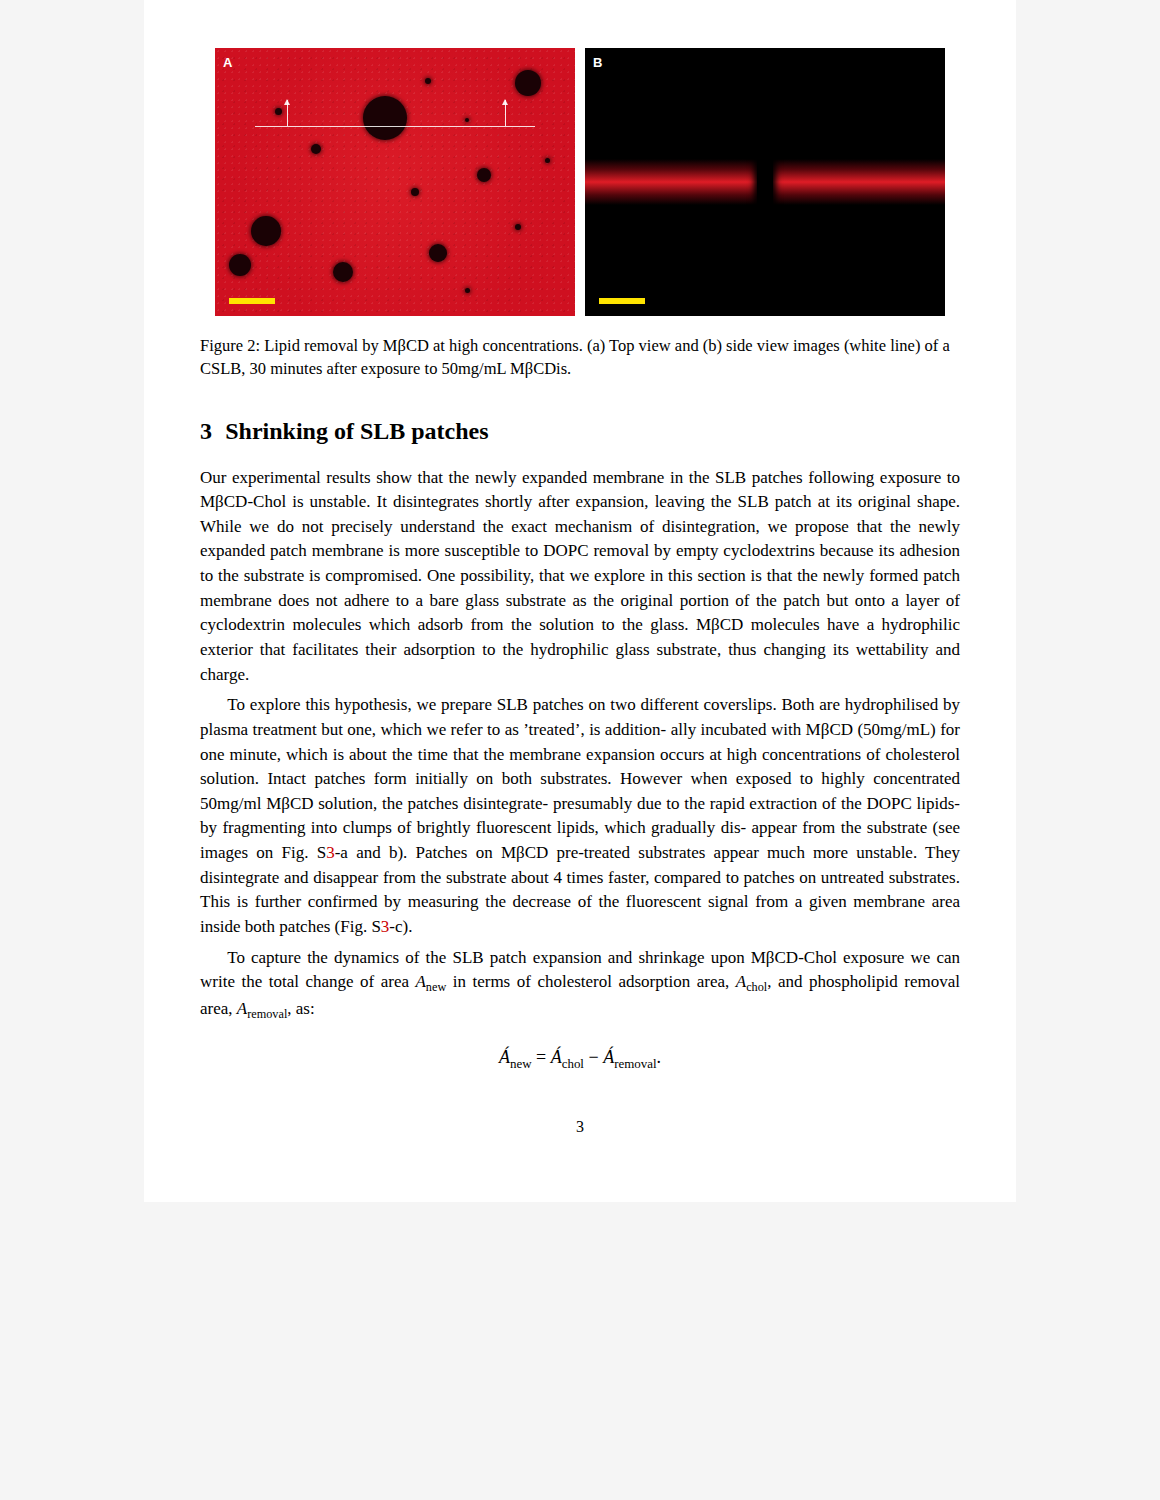A
B
Figure 2: Lipid removal by MβCD at high concentrations. (a) Top view and (b) side view images (white line) of a CSLB, 30 minutes after exposure to 50mg/mL MβCDis.
3 Shrinking of SLB patches
Our experimental results show that the newly expanded membrane in the SLB patches following exposure to MβCD-Chol is unstable. It disintegrates shortly after expansion, leaving the SLB patch at its original shape. While we do not precisely understand the exact mechanism of disintegration, we propose that the newly expanded patch membrane is more susceptible to DOPC removal by empty cyclodextrins because its adhesion to the substrate is compromised. One possibility, that we explore in this section is that the newly formed patch membrane does not adhere to a bare glass substrate as the original portion of the patch but onto a layer of cyclodextrin molecules which adsorb from the solution to the glass. MβCD molecules have a hydrophilic exterior that facilitates their adsorption to the hydrophilic glass substrate, thus changing its wettability and charge.
To explore this hypothesis, we prepare SLB patches on two different coverslips. Both are hydrophilised by plasma treatment but one, which we refer to as ’treated’, is addition- ally incubated with MβCD (50mg/mL) for one minute, which is about the time that the membrane expansion occurs at high concentrations of cholesterol solution. Intact patches form initially on both substrates. However when exposed to highly concentrated 50mg/ml MβCD solution, the patches disintegrate- presumably due to the rapid extraction of the DOPC lipids- by fragmenting into clumps of brightly fluorescent lipids, which gradually dis- appear from the substrate (see images on Fig. S3-a and b). Patches on MβCD pre-treated substrates appear much more unstable. They disintegrate and disappear from the substrate about 4 times faster, compared to patches on untreated substrates. This is further confirmed by measuring the decrease of the fluorescent signal from a given membrane area inside both patches (Fig. S3-c).
To capture the dynamics of the SLB patch expansion and shrinkage upon MβCD-Chol exposure we can write the total change of area Anew in terms of cholesterol adsorption area, Achol, and phospholipid removal area, Aremoval, as:
Ánew = Áchol − Áremoval.
3